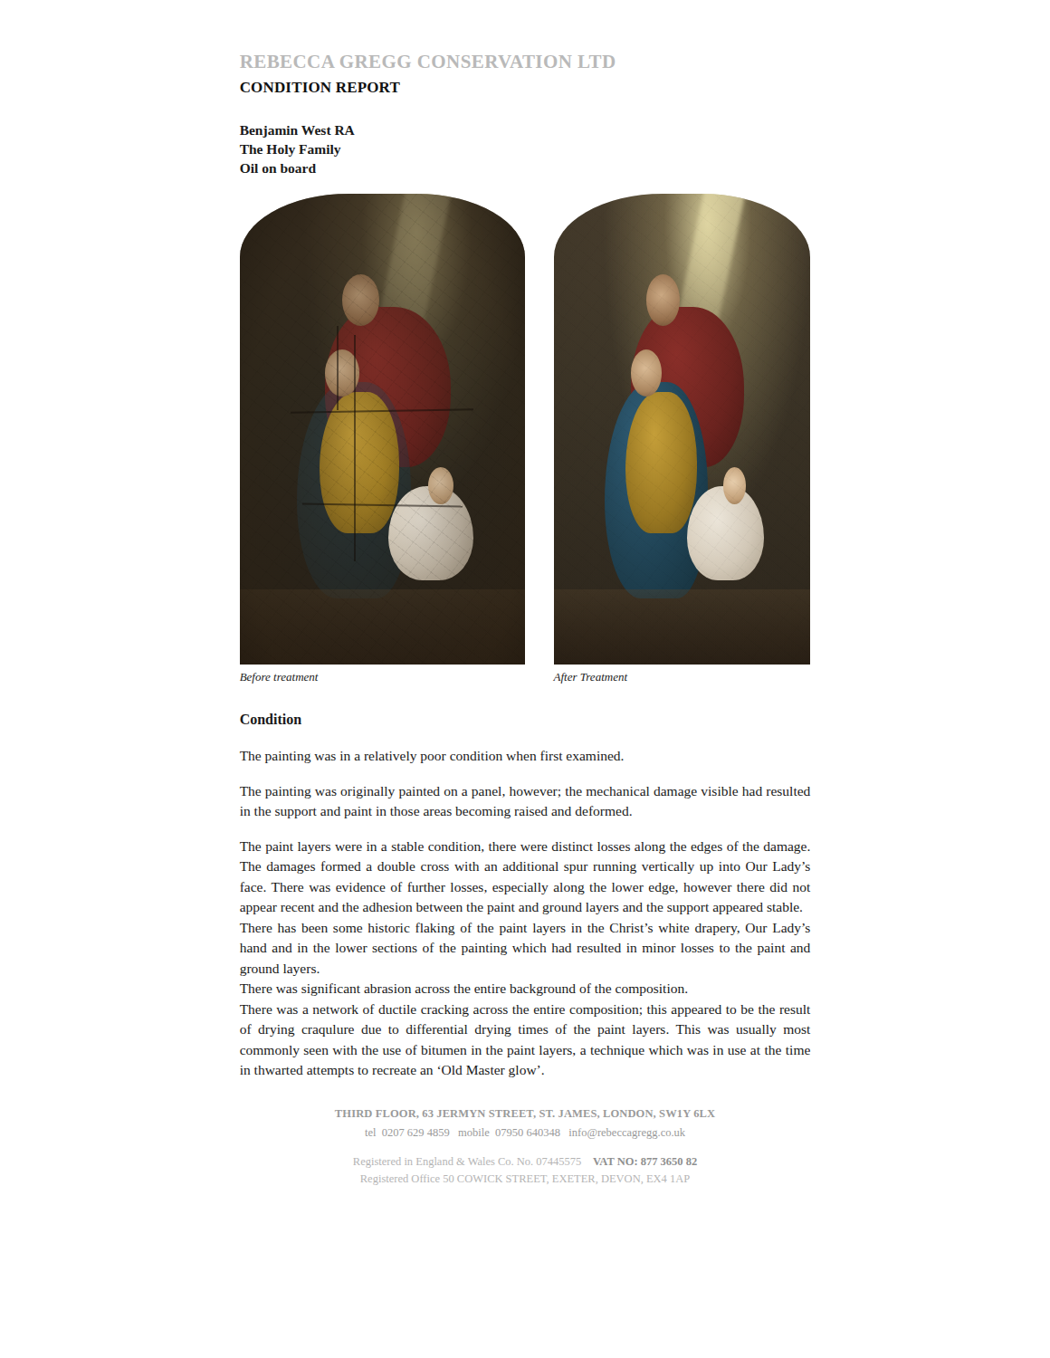Rebecca Gregg Conservation Ltd
Condition Report
Benjamin West RA The Holy Family Oil on board
| Before treatment | | After Treatment |
Condition
The painting was in a relatively poor condition when first examined.
The painting was originally painted on a panel, however; the mechanical damage visible had resulted in the support and paint in those areas becoming raised and deformed.
The paint layers were in a stable condition, there were distinct losses along the edges of the damage. The damages formed a double cross with an additional spur running vertically up into Our Lady’s face. There was evidence of further losses, especially along the lower edge, however there did not appear recent and the adhesion between the paint and ground layers and the support appeared stable.
There has been some historic flaking of the paint layers in the Christ’s white drapery, Our Lady’s hand and in the lower sections of the painting which had resulted in minor losses to the paint and ground layers.
There was significant abrasion across the entire background of the composition.
There was a network of ductile cracking across the entire composition; this appeared to be the result of drying craqulure due to differential drying times of the paint layers. This was usually most commonly seen with the use of bitumen in the paint layers, a technique which was in use at the time in thwarted attempts to recreate an ‘Old Master glow’.
THIRD FLOOR, 63 JERMYN STREET, ST. JAMES, LONDON, SW1Y 6LX
tel 0207 629 4859 mobile 07950 640348 info@rebeccagregg.co.uk
Registered in England & Wales Co. No. 07445575 VAT NO: 877 3650 82
Registered Office 50 COWICK STREET, EXETER, DEVON, EX4 1AP